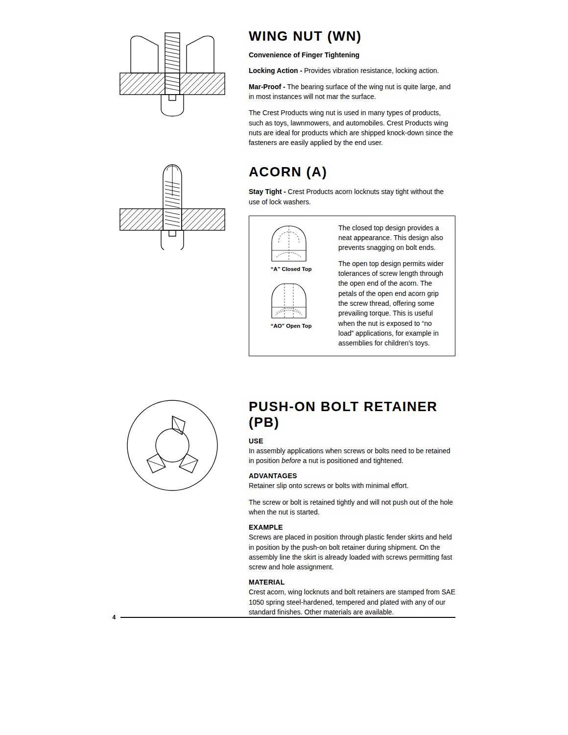WING NUT (WN)
Convenience of Finger Tightening
Locking Action - Provides vibration resistance, locking action.
Mar-Proof - The bearing surface of the wing nut is quite large, and in most instances will not mar the surface.
The Crest Products wing nut is used in many types of products, such as toys, lawnmowers, and automobiles. Crest Products wing nuts are ideal for products which are shipped knock-down since the fasteners are easily applied by the end user.
ACORN (A)
Stay Tight - Crest Products acorn locknuts stay tight without the use of lock washers.
“A” Closed Top
“AO” Open Top
The closed top design provides a neat appearance. This design also prevents snagging on bolt ends.
The open top design permits wider tolerances of screw length through the open end of the acorn. The petals of the open end acorn grip the screw thread, offering some prevailing torque. This is useful when the nut is exposed to “no load” applications, for example in assemblies for children’s toys.
PUSH-ON BOLT RETAINER (PB)
USE
In assembly applications when screws or bolts need to be retained in position before a nut is positioned and tightened.
ADVANTAGES
Retainer slip onto screws or bolts with minimal effort.
The screw or bolt is retained tightly and will not push out of the hole when the nut is started.
EXAMPLE
Screws are placed in position through plastic fender skirts and held in position by the push-on bolt retainer during shipment. On the assembly line the skirt is already loaded with screws permitting fast screw and hole assignment.
MATERIAL
Crest acorn, wing locknuts and bolt retainers are stamped from SAE 1050 spring steel-hardened, tempered and plated with any of our standard finishes. Other materials are available.
4